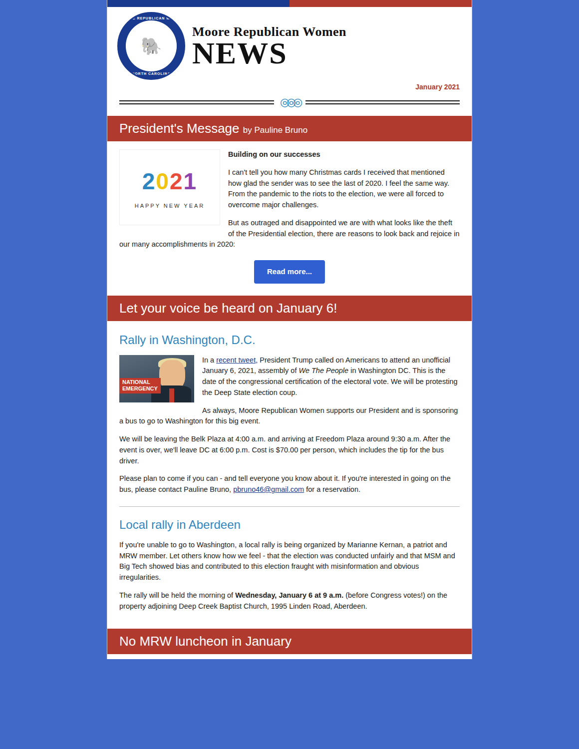MOORE REPUBLICAN WOMEN NORTH CAROLINA
🐘
Moore Republican Women
NEWS
January 2021
◎◎◎
President's Message by Pauline Bruno
2021
HAPPY NEW YEAR
Building on our successes
I can't tell you how many Christmas cards I received that mentioned how glad the sender was to see the last of 2020. I feel the same way. From the pandemic to the riots to the election, we were all forced to overcome major challenges.
But as outraged and disappointed we are with what looks like the theft of the Presidential election, there are reasons to look back and rejoice in our many accomplishments in 2020:
Read more...
Let your voice be heard on January 6!
Rally in Washington, D.C.
NATIONAL
EMERGENCY
In a recent tweet, President Trump called on Americans to attend an unofficial January 6, 2021, assembly of We The People in Washington DC. This is the date of the congressional certification of the electoral vote. We will be protesting the Deep State election coup.
As always, Moore Republican Women supports our President and is sponsoring a bus to go to Washington for this big event.
We will be leaving the Belk Plaza at 4:00 a.m. and arriving at Freedom Plaza around 9:30 a.m. After the event is over, we'll leave DC at 6:00 p.m. Cost is $70.00 per person, which includes the tip for the bus driver.
Please plan to come if you can - and tell everyone you know about it. If you're interested in going on the bus, please contact Pauline Bruno, pbruno46@gmail.com for a reservation.
Local rally in Aberdeen
If you're unable to go to Washington, a local rally is being organized by Marianne Kernan, a patriot and MRW member. Let others know how we feel - that the election was conducted unfairly and that MSM and Big Tech showed bias and contributed to this election fraught with misinformation and obvious irregularities.
The rally will be held the morning of Wednesday, January 6 at 9 a.m. (before Congress votes!) on the property adjoining Deep Creek Baptist Church, 1995 Linden Road, Aberdeen.
No MRW luncheon in January